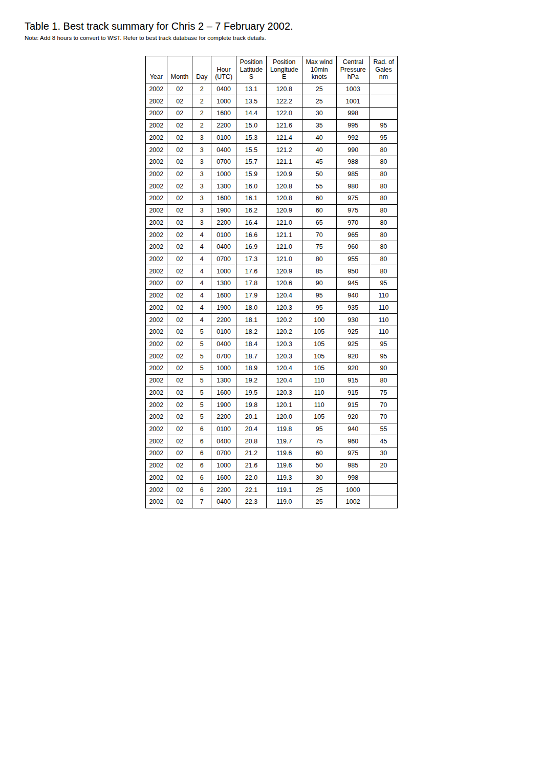Table 1. Best track summary for Chris 2 – 7 February 2002.
Note: Add 8 hours to convert to WST. Refer to best track database for complete track details.
| Year | Month | Day | Hour (UTC) | Position Latitude S | Position Longitude E | Max wind 10min knots | Central Pressure hPa | Rad. of Gales nm |
| --- | --- | --- | --- | --- | --- | --- | --- | --- |
| 2002 | 02 | 2 | 0400 | 13.1 | 120.8 | 25 | 1003 | |
| 2002 | 02 | 2 | 1000 | 13.5 | 122.2 | 25 | 1001 | |
| 2002 | 02 | 2 | 1600 | 14.4 | 122.0 | 30 | 998 | |
| 2002 | 02 | 2 | 2200 | 15.0 | 121.6 | 35 | 995 | 95 |
| 2002 | 02 | 3 | 0100 | 15.3 | 121.4 | 40 | 992 | 95 |
| 2002 | 02 | 3 | 0400 | 15.5 | 121.2 | 40 | 990 | 80 |
| 2002 | 02 | 3 | 0700 | 15.7 | 121.1 | 45 | 988 | 80 |
| 2002 | 02 | 3 | 1000 | 15.9 | 120.9 | 50 | 985 | 80 |
| 2002 | 02 | 3 | 1300 | 16.0 | 120.8 | 55 | 980 | 80 |
| 2002 | 02 | 3 | 1600 | 16.1 | 120.8 | 60 | 975 | 80 |
| 2002 | 02 | 3 | 1900 | 16.2 | 120.9 | 60 | 975 | 80 |
| 2002 | 02 | 3 | 2200 | 16.4 | 121.0 | 65 | 970 | 80 |
| 2002 | 02 | 4 | 0100 | 16.6 | 121.1 | 70 | 965 | 80 |
| 2002 | 02 | 4 | 0400 | 16.9 | 121.0 | 75 | 960 | 80 |
| 2002 | 02 | 4 | 0700 | 17.3 | 121.0 | 80 | 955 | 80 |
| 2002 | 02 | 4 | 1000 | 17.6 | 120.9 | 85 | 950 | 80 |
| 2002 | 02 | 4 | 1300 | 17.8 | 120.6 | 90 | 945 | 95 |
| 2002 | 02 | 4 | 1600 | 17.9 | 120.4 | 95 | 940 | 110 |
| 2002 | 02 | 4 | 1900 | 18.0 | 120.3 | 95 | 935 | 110 |
| 2002 | 02 | 4 | 2200 | 18.1 | 120.2 | 100 | 930 | 110 |
| 2002 | 02 | 5 | 0100 | 18.2 | 120.2 | 105 | 925 | 110 |
| 2002 | 02 | 5 | 0400 | 18.4 | 120.3 | 105 | 925 | 95 |
| 2002 | 02 | 5 | 0700 | 18.7 | 120.3 | 105 | 920 | 95 |
| 2002 | 02 | 5 | 1000 | 18.9 | 120.4 | 105 | 920 | 90 |
| 2002 | 02 | 5 | 1300 | 19.2 | 120.4 | 110 | 915 | 80 |
| 2002 | 02 | 5 | 1600 | 19.5 | 120.3 | 110 | 915 | 75 |
| 2002 | 02 | 5 | 1900 | 19.8 | 120.1 | 110 | 915 | 70 |
| 2002 | 02 | 5 | 2200 | 20.1 | 120.0 | 105 | 920 | 70 |
| 2002 | 02 | 6 | 0100 | 20.4 | 119.8 | 95 | 940 | 55 |
| 2002 | 02 | 6 | 0400 | 20.8 | 119.7 | 75 | 960 | 45 |
| 2002 | 02 | 6 | 0700 | 21.2 | 119.6 | 60 | 975 | 30 |
| 2002 | 02 | 6 | 1000 | 21.6 | 119.6 | 50 | 985 | 20 |
| 2002 | 02 | 6 | 1600 | 22.0 | 119.3 | 30 | 998 | |
| 2002 | 02 | 6 | 2200 | 22.1 | 119.1 | 25 | 1000 | |
| 2002 | 02 | 7 | 0400 | 22.3 | 119.0 | 25 | 1002 | |